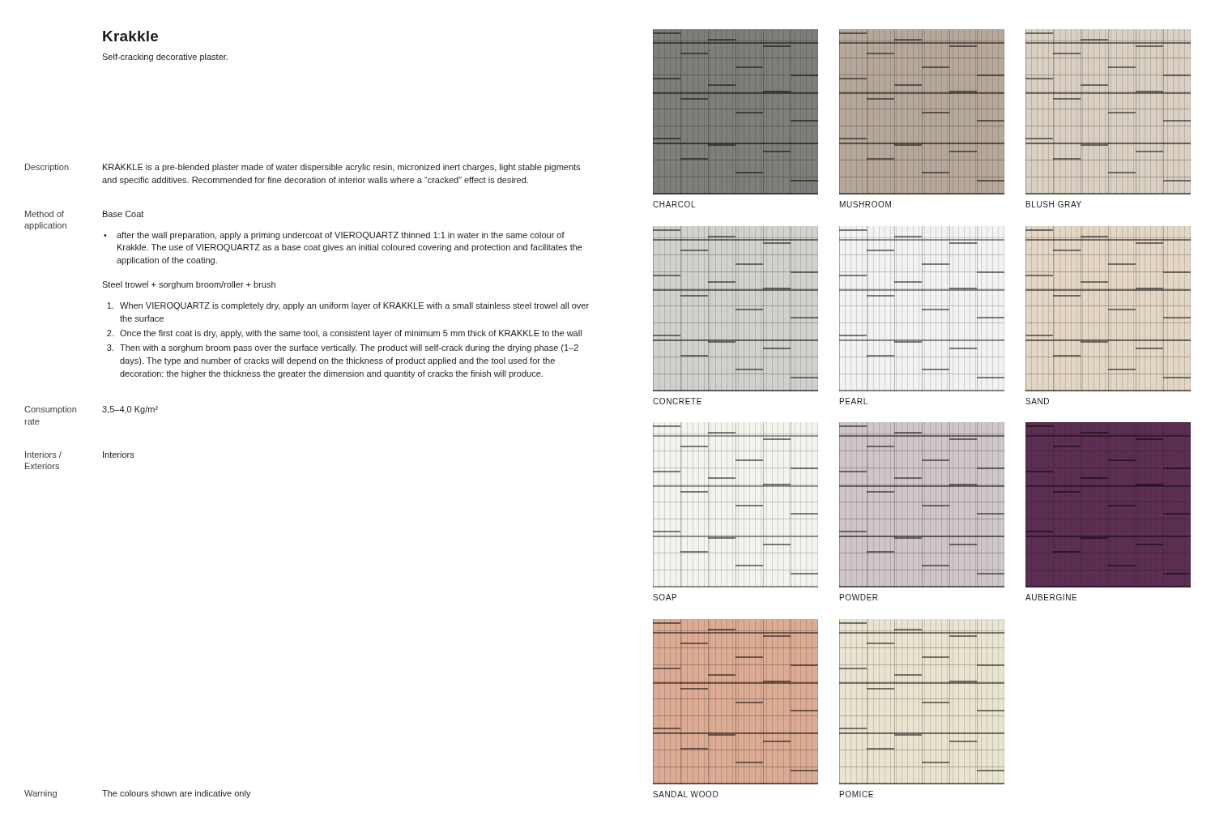Krakkle
Self-cracking decorative plaster.
Description
KRAKKLE is a pre-blended plaster made of water dispersible acrylic resin, micronized inert charges, light stable pigments and specific additives. Recommended for fine decoration of interior walls where a “cracked” effect is desired.
Method of
application
Base Coat
after the wall preparation, apply a priming undercoat of VIEROQUARTZ thinned 1:1 in water in the same colour of Krakkle. The use of VIEROQUARTZ as a base coat gives an initial coloured covering and protection and facilitates the application of the coating.
Steel trowel + sorghum broom/roller + brush
When VIEROQUARTZ is completely dry, apply an uniform layer of KRAKKLE with a small stainless steel trowel all over the surface
Once the first coat is dry, apply, with the same tool, a consistent layer of minimum 5 mm thick of KRAKKLE to the wall
Then with a sorghum broom pass over the surface vertically. The product will self-crack during the drying phase (1–2 days). The type and number of cracks will depend on the thickness of product applied and the tool used for the decoration: the higher the thickness the greater the dimension and quantity of cracks the finish will produce.
Consumption
rate
3,5–4,0 Kg/m²
Interiors /
Exteriors
Interiors
Warning
The colours shown are indicative only
Charcol
Mushroom
Blush Gray
Concrete
Pearl
Sand
Soap
Powder
Aubergine
Sandal Wood
Pomice